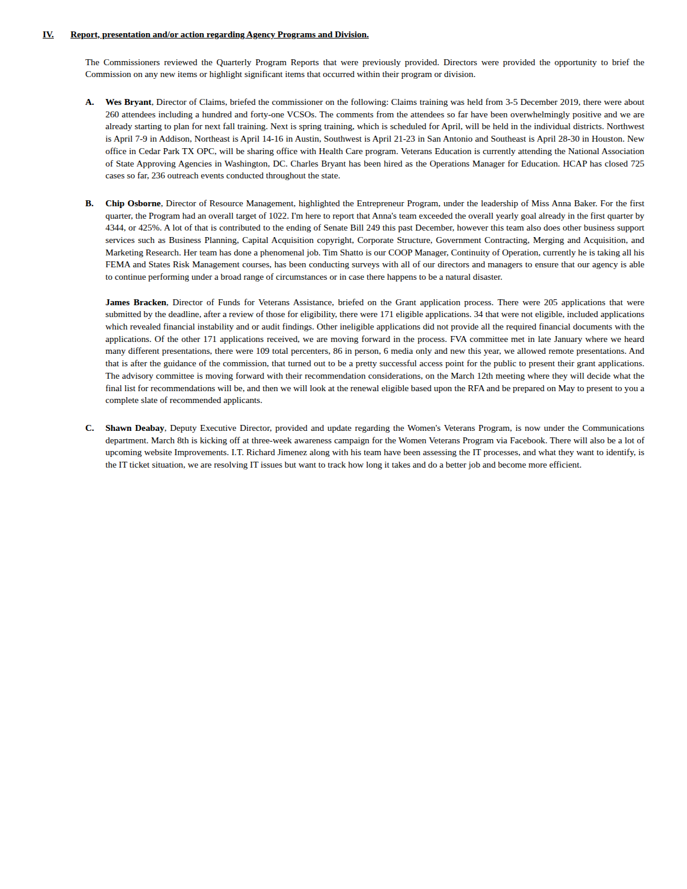IV. Report, presentation and/or action regarding Agency Programs and Division.
The Commissioners reviewed the Quarterly Program Reports that were previously provided. Directors were provided the opportunity to brief the Commission on any new items or highlight significant items that occurred within their program or division.
A.
Wes Bryant, Director of Claims, briefed the commissioner on the following: Claims training was held from 3-5 December 2019, there were about 260 attendees including a hundred and forty-one VCSOs. The comments from the attendees so far have been overwhelmingly positive and we are already starting to plan for next fall training. Next is spring training, which is scheduled for April, will be held in the individual districts. Northwest is April 7-9 in Addison, Northeast is April 14-16 in Austin, Southwest is April 21-23 in San Antonio and Southeast is April 28-30 in Houston. New office in Cedar Park TX OPC, will be sharing office with Health Care program. Veterans Education is currently attending the National Association of State Approving Agencies in Washington, DC. Charles Bryant has been hired as the Operations Manager for Education. HCAP has closed 725 cases so far, 236 outreach events conducted throughout the state.
B.
Chip Osborne, Director of Resource Management, highlighted the Entrepreneur Program, under the leadership of Miss Anna Baker. For the first quarter, the Program had an overall target of 1022. I'm here to report that Anna's team exceeded the overall yearly goal already in the first quarter by 4344, or 425%. A lot of that is contributed to the ending of Senate Bill 249 this past December, however this team also does other business support services such as Business Planning, Capital Acquisition copyright, Corporate Structure, Government Contracting, Merging and Acquisition, and Marketing Research. Her team has done a phenomenal job. Tim Shatto is our COOP Manager, Continuity of Operation, currently he is taking all his FEMA and States Risk Management courses, has been conducting surveys with all of our directors and managers to ensure that our agency is able to continue performing under a broad range of circumstances or in case there happens to be a natural disaster.
James Bracken, Director of Funds for Veterans Assistance, briefed on the Grant application process. There were 205 applications that were submitted by the deadline, after a review of those for eligibility, there were 171 eligible applications. 34 that were not eligible, included applications which revealed financial instability and or audit findings. Other ineligible applications did not provide all the required financial documents with the applications. Of the other 171 applications received, we are moving forward in the process. FVA committee met in late January where we heard many different presentations, there were 109 total percenters, 86 in person, 6 media only and new this year, we allowed remote presentations. And that is after the guidance of the commission, that turned out to be a pretty successful access point for the public to present their grant applications. The advisory committee is moving forward with their recommendation considerations, on the March 12th meeting where they will decide what the final list for recommendations will be, and then we will look at the renewal eligible based upon the RFA and be prepared on May to present to you a complete slate of recommended applicants.
C.
Shawn Deabay, Deputy Executive Director, provided and update regarding the Women's Veterans Program, is now under the Communications department. March 8th is kicking off at three-week awareness campaign for the Women Veterans Program via Facebook. There will also be a lot of upcoming website Improvements. I.T. Richard Jimenez along with his team have been assessing the IT processes, and what they want to identify, is the IT ticket situation, we are resolving IT issues but want to track how long it takes and do a better job and become more efficient.